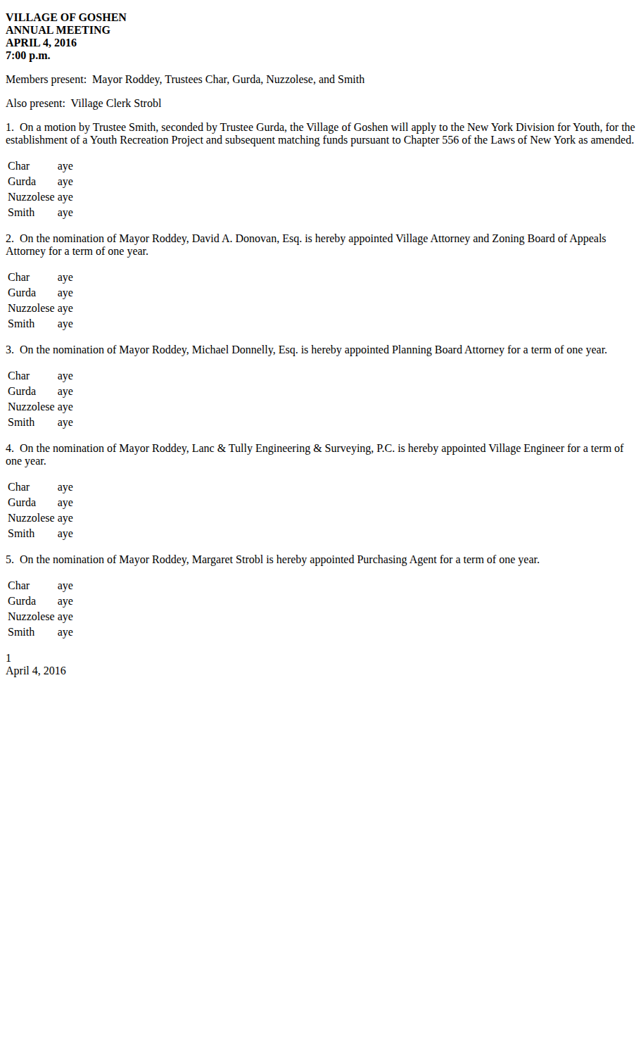VILLAGE OF GOSHEN
ANNUAL MEETING
APRIL 4, 2016
7:00 p.m.
Members present: Mayor Roddey, Trustees Char, Gurda, Nuzzolese, and Smith
Also present: Village Clerk Strobl
1. On a motion by Trustee Smith, seconded by Trustee Gurda, the Village of Goshen will apply to the New York Division for Youth, for the establishment of a Youth Recreation Project and subsequent matching funds pursuant to Chapter 556 of the Laws of New York as amended.
| Char | aye |
| Gurda | aye |
| Nuzzolese | aye |
| Smith | aye |
2. On the nomination of Mayor Roddey, David A. Donovan, Esq. is hereby appointed Village Attorney and Zoning Board of Appeals Attorney for a term of one year.
| Char | aye |
| Gurda | aye |
| Nuzzolese | aye |
| Smith | aye |
3. On the nomination of Mayor Roddey, Michael Donnelly, Esq. is hereby appointed Planning Board Attorney for a term of one year.
| Char | aye |
| Gurda | aye |
| Nuzzolese | aye |
| Smith | aye |
4. On the nomination of Mayor Roddey, Lanc & Tully Engineering & Surveying, P.C. is hereby appointed Village Engineer for a term of one year.
| Char | aye |
| Gurda | aye |
| Nuzzolese | aye |
| Smith | aye |
5. On the nomination of Mayor Roddey, Margaret Strobl is hereby appointed Purchasing Agent for a term of one year.
| Char | aye |
| Gurda | aye |
| Nuzzolese | aye |
| Smith | aye |
1
April 4, 2016